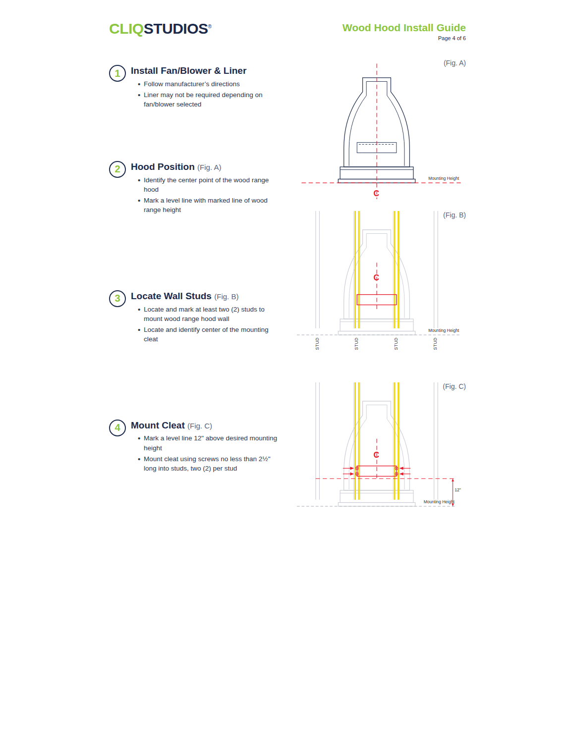CLIQ STUDIOS®
Wood Hood Install Guide
Page 4 of 6
1
Install Fan/Blower & Liner
Follow manufacturer’s directions
Liner may not be required depending on fan/blower selected
2
Hood Position (Fig. A)
Identify the center point of the wood range hood
Mark a level line with marked line of wood range height
3
Locate Wall Studs (Fig. B)
Locate and mark at least two (2) studs to mount wood range hood wall
Locate and identify center of the mounting cleat
4
Mount Cleat (Fig. C)
Mark a level line 12" above desired mounting height
Mount cleat using screws no less than 2½" long into studs, two (2) per stud
(Fig. A)
Mounting Height C
(Fig. B)
C Mounting Height STUD STUD STUD STUD
(Fig. C)
C Mounting Height 12"